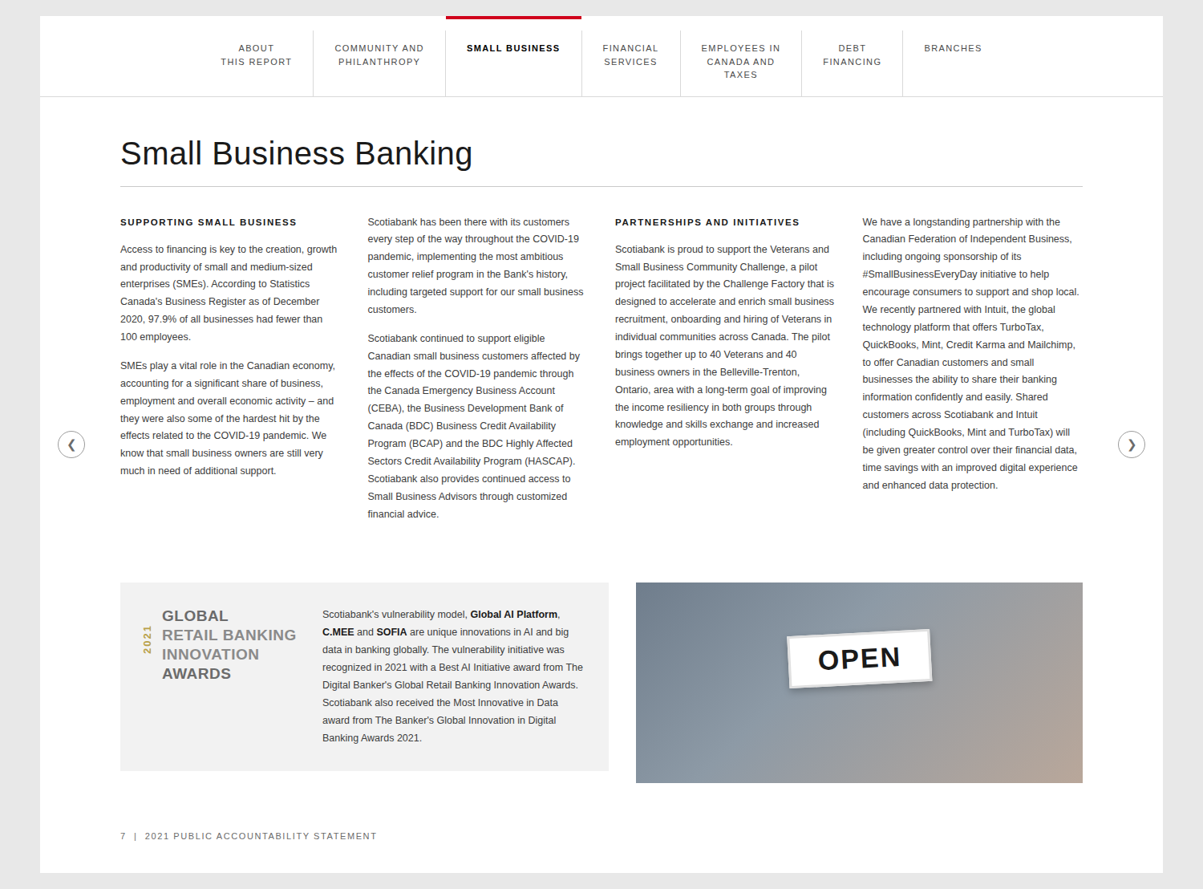About
This Report
Community and
Philanthropy
Small Business
Financial
Services
Employees in
Canada and
Taxes
Debt
Financing
Branches
❮
❯
Small Business Banking
Supporting Small Business
Access to financing is key to the creation, growth and productivity of small and medium-sized enterprises (SMEs). According to Statistics Canada's Business Register as of December 2020, 97.9% of all businesses had fewer than 100 employees.
SMEs play a vital role in the Canadian economy, accounting for a significant share of business, employment and overall economic activity – and they were also some of the hardest hit by the effects related to the COVID-19 pandemic. We know that small business owners are still very much in need of additional support.
Scotiabank has been there with its customers every step of the way throughout the COVID-19 pandemic, implementing the most ambitious customer relief program in the Bank's history, including targeted support for our small business customers.
Scotiabank continued to support eligible Canadian small business customers affected by the effects of the COVID-19 pandemic through the Canada Emergency Business Account (CEBA), the Business Development Bank of Canada (BDC) Business Credit Availability Program (BCAP) and the BDC Highly Affected Sectors Credit Availability Program (HASCAP). Scotiabank also provides continued access to Small Business Advisors through customized financial advice.
Partnerships and Initiatives
Scotiabank is proud to support the Veterans and Small Business Community Challenge, a pilot project facilitated by the Challenge Factory that is designed to accelerate and enrich small business recruitment, onboarding and hiring of Veterans in individual communities across Canada. The pilot brings together up to 40 Veterans and 40 business owners in the Belleville-Trenton, Ontario, area with a long-term goal of improving the income resiliency in both groups through knowledge and skills exchange and increased employment opportunities.
We have a longstanding partnership with the Canadian Federation of Independent Business, including ongoing sponsorship of its #SmallBusinessEveryDay initiative to help encourage consumers to support and shop local. We recently partnered with Intuit, the global technology platform that offers TurboTax, QuickBooks, Mint, Credit Karma and Mailchimp, to offer Canadian customers and small businesses the ability to share their banking information confidently and easily. Shared customers across Scotiabank and Intuit (including QuickBooks, Mint and TurboTax) will be given greater control over their financial data, time savings with an improved digital experience and enhanced data protection.
2021
GLOBAL
RETAIL BANKING
INNOVATION
AWARDS
Scotiabank's vulnerability model, Global AI Platform, C.MEE and SOFIA are unique innovations in AI and big data in banking globally. The vulnerability initiative was recognized in 2021 with a Best AI Initiative award from The Digital Banker's Global Retail Banking Innovation Awards. Scotiabank also received the Most Innovative in Data award from The Banker's Global Innovation in Digital Banking Awards 2021.
OPEN
7 | 2021 Public Accountability Statement